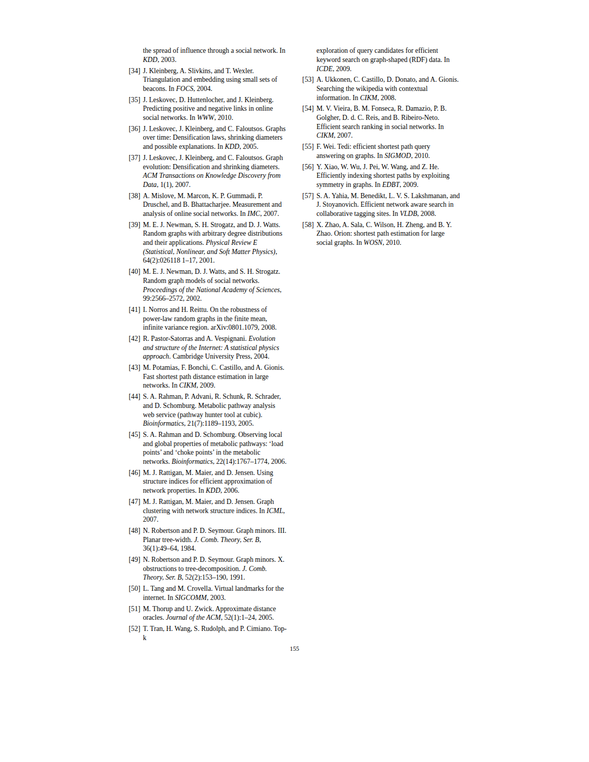the spread of influence through a social network. In KDD, 2003.
[34] J. Kleinberg, A. Slivkins, and T. Wexler. Triangulation and embedding using small sets of beacons. In FOCS, 2004.
[35] J. Leskovec, D. Huttenlocher, and J. Kleinberg. Predicting positive and negative links in online social networks. In WWW, 2010.
[36] J. Leskovec, J. Kleinberg, and C. Faloutsos. Graphs over time: Densification laws, shrinking diameters and possible explanations. In KDD, 2005.
[37] J. Leskovec, J. Kleinberg, and C. Faloutsos. Graph evolution: Densification and shrinking diameters. ACM Transactions on Knowledge Discovery from Data, 1(1), 2007.
[38] A. Mislove, M. Marcon, K. P. Gummadi, P. Druschel, and B. Bhattacharjee. Measurement and analysis of online social networks. In IMC, 2007.
[39] M. E. J. Newman, S. H. Strogatz, and D. J. Watts. Random graphs with arbitrary degree distributions and their applications. Physical Review E (Statistical, Nonlinear, and Soft Matter Physics), 64(2):026118 1–17, 2001.
[40] M. E. J. Newman, D. J. Watts, and S. H. Strogatz. Random graph models of social networks. Proceedings of the National Academy of Sciences, 99:2566–2572, 2002.
[41] I. Norros and H. Reittu. On the robustness of power-law random graphs in the finite mean, infinite variance region. arXiv:0801.1079, 2008.
[42] R. Pastor-Satorras and A. Vespignani. Evolution and structure of the Internet: A statistical physics approach. Cambridge University Press, 2004.
[43] M. Potamias, F. Bonchi, C. Castillo, and A. Gionis. Fast shortest path distance estimation in large networks. In CIKM, 2009.
[44] S. A. Rahman, P. Advani, R. Schunk, R. Schrader, and D. Schomburg. Metabolic pathway analysis web service (pathway hunter tool at cubic). Bioinformatics, 21(7):1189–1193, 2005.
[45] S. A. Rahman and D. Schomburg. Observing local and global properties of metabolic pathways: ‘load points’ and ‘choke points’ in the metabolic networks. Bioinformatics, 22(14):1767–1774, 2006.
[46] M. J. Rattigan, M. Maier, and D. Jensen. Using structure indices for efficient approximation of network properties. In KDD, 2006.
[47] M. J. Rattigan, M. Maier, and D. Jensen. Graph clustering with network structure indices. In ICML, 2007.
[48] N. Robertson and P. D. Seymour. Graph minors. III. Planar tree-width. J. Comb. Theory, Ser. B, 36(1):49–64, 1984.
[49] N. Robertson and P. D. Seymour. Graph minors. X. obstructions to tree-decomposition. J. Comb. Theory, Ser. B, 52(2):153–190, 1991.
[50] L. Tang and M. Crovella. Virtual landmarks for the internet. In SIGCOMM, 2003.
[51] M. Thorup and U. Zwick. Approximate distance oracles. Journal of the ACM, 52(1):1–24, 2005.
[52] T. Tran, H. Wang, S. Rudolph, and P. Cimiano. Top-k
exploration of query candidates for efficient keyword search on graph-shaped (RDF) data. In ICDE, 2009.
[53] A. Ukkonen, C. Castillo, D. Donato, and A. Gionis. Searching the wikipedia with contextual information. In CIKM, 2008.
[54] M. V. Vieira, B. M. Fonseca, R. Damazio, P. B. Golgher, D. d. C. Reis, and B. Ribeiro-Neto. Efficient search ranking in social networks. In CIKM, 2007.
[55] F. Wei. Tedi: efficient shortest path query answering on graphs. In SIGMOD, 2010.
[56] Y. Xiao, W. Wu, J. Pei, W. Wang, and Z. He. Efficiently indexing shortest paths by exploiting symmetry in graphs. In EDBT, 2009.
[57] S. A. Yahia, M. Benedikt, L. V. S. Lakshmanan, and J. Stoyanovich. Efficient network aware search in collaborative tagging sites. In VLDB, 2008.
[58] X. Zhao, A. Sala, C. Wilson, H. Zheng, and B. Y. Zhao. Orion: shortest path estimation for large social graphs. In WOSN, 2010.
155